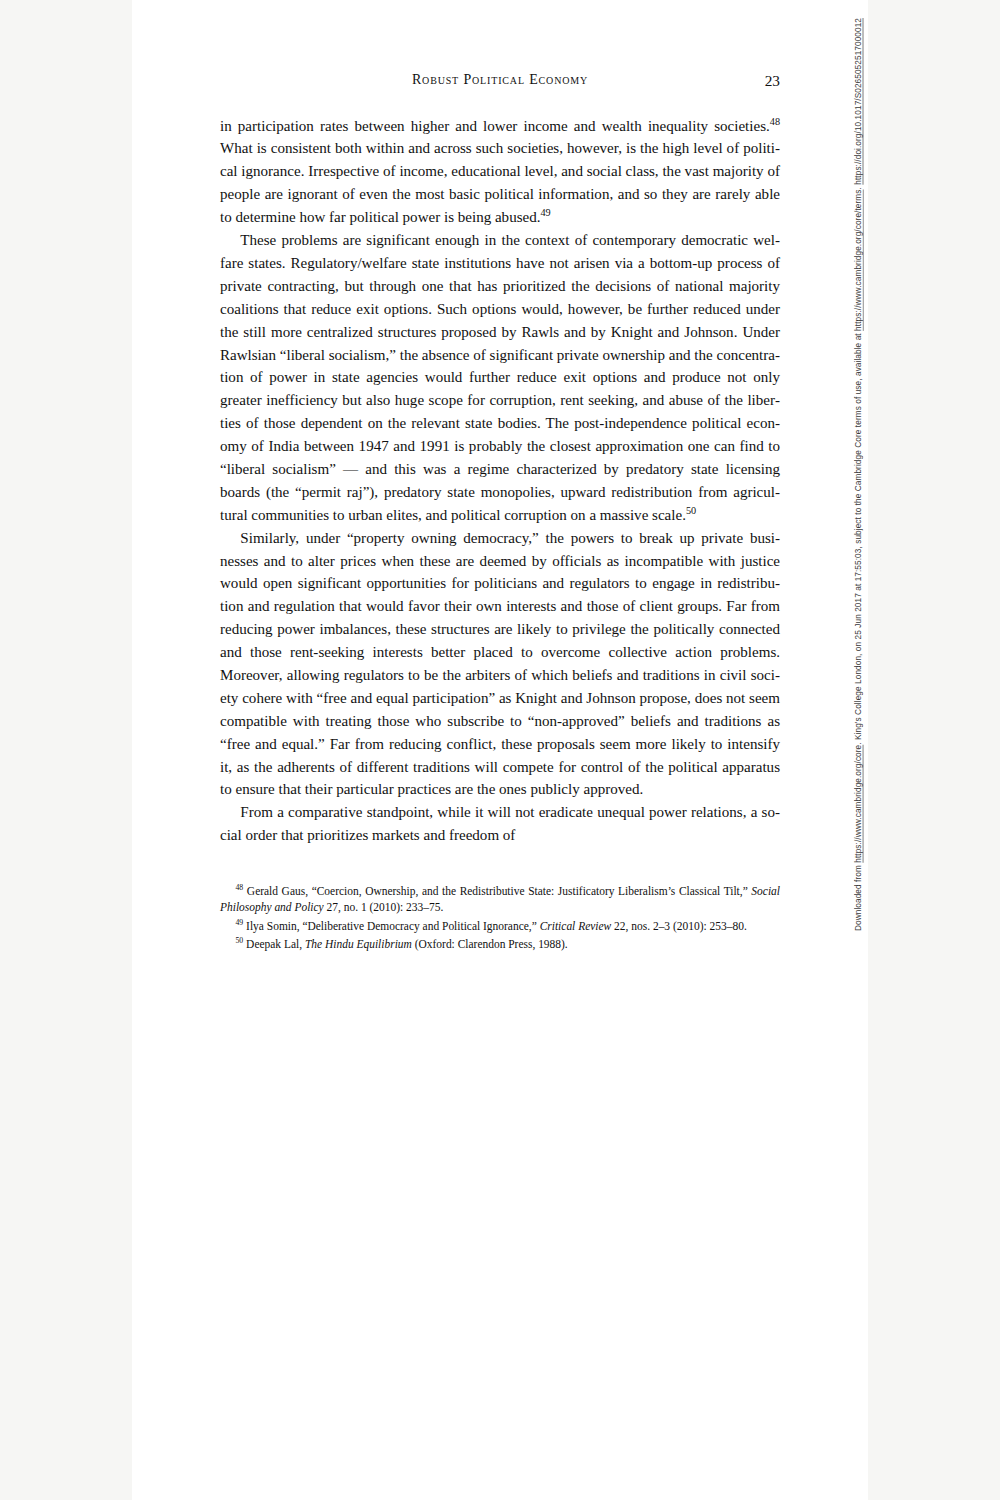Downloaded from https://www.cambridge.org/core. King's College London, on 25 Jun 2017 at 17:55:03, subject to the Cambridge Core terms of use, available at https://www.cambridge.org/core/terms. https://doi.org/10.1017/S0265052517000012
Robust Political Economy 23
in participation rates between higher and lower income and wealth inequality societies.48 What is consistent both within and across such societies, however, is the high level of political ignorance. Irrespective of income, educational level, and social class, the vast majority of people are ignorant of even the most basic political information, and so they are rarely able to determine how far political power is being abused.49
These problems are significant enough in the context of contemporary democratic welfare states. Regulatory/welfare state institutions have not arisen via a bottom-up process of private contracting, but through one that has prioritized the decisions of national majority coalitions that reduce exit options. Such options would, however, be further reduced under the still more centralized structures proposed by Rawls and by Knight and Johnson. Under Rawlsian “liberal socialism,” the absence of significant private ownership and the concentration of power in state agencies would further reduce exit options and produce not only greater inefficiency but also huge scope for corruption, rent seeking, and abuse of the liberties of those dependent on the relevant state bodies. The post-independence political economy of India between 1947 and 1991 is probably the closest approximation one can find to “liberal socialism” — and this was a regime characterized by predatory state licensing boards (the “permit raj”), predatory state monopolies, upward redistribution from agricultural communities to urban elites, and political corruption on a massive scale.50
Similarly, under “property owning democracy,” the powers to break up private businesses and to alter prices when these are deemed by officials as incompatible with justice would open significant opportunities for politicians and regulators to engage in redistribution and regulation that would favor their own interests and those of client groups. Far from reducing power imbalances, these structures are likely to privilege the politically connected and those rent-seeking interests better placed to overcome collective action problems. Moreover, allowing regulators to be the arbiters of which beliefs and traditions in civil society cohere with “free and equal participation” as Knight and Johnson propose, does not seem compatible with treating those who subscribe to “non-approved” beliefs and traditions as “free and equal.” Far from reducing conflict, these proposals seem more likely to intensify it, as the adherents of different traditions will compete for control of the political apparatus to ensure that their particular practices are the ones publicly approved.
From a comparative standpoint, while it will not eradicate unequal power relations, a social order that prioritizes markets and freedom of
48 Gerald Gaus, “Coercion, Ownership, and the Redistributive State: Justificatory Liberalism’s Classical Tilt,” Social Philosophy and Policy 27, no. 1 (2010): 233–75.
49 Ilya Somin, “Deliberative Democracy and Political Ignorance,” Critical Review 22, nos. 2–3 (2010): 253–80.
50 Deepak Lal, The Hindu Equilibrium (Oxford: Clarendon Press, 1988).